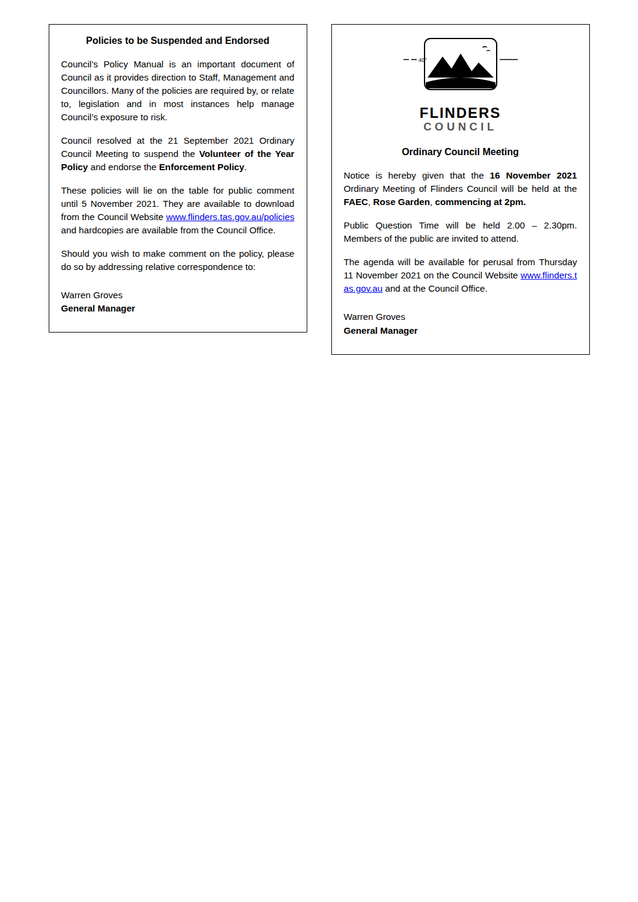Policies to be Suspended and Endorsed
Council’s Policy Manual is an important document of Council as it provides direction to Staff, Management and Councillors. Many of the policies are required by, or relate to, legislation and in most instances help manage Council’s exposure to risk.
Council resolved at the 21 September 2021 Ordinary Council Meeting to suspend the Volunteer of the Year Policy and endorse the Enforcement Policy.
These policies will lie on the table for public comment until 5 November 2021. They are available to download from the Council Website www.flinders.tas.gov.au/policies and hardcopies are available from the Council Office.
Should you wish to make comment on the policy, please do so by addressing relative correspondence to:
Warren Groves
General Manager
40°
FLINDERS
COUNCIL
Ordinary Council Meeting
Notice is hereby given that the 16 November 2021 Ordinary Meeting of Flinders Council will be held at the FAEC, Rose Garden, commencing at 2pm.
Public Question Time will be held 2.00 – 2.30pm. Members of the public are invited to attend.
The agenda will be available for perusal from Thursday 11 November 2021 on the Council Website www.flinders.tas.gov.au and at the Council Office.
Warren Groves
General Manager